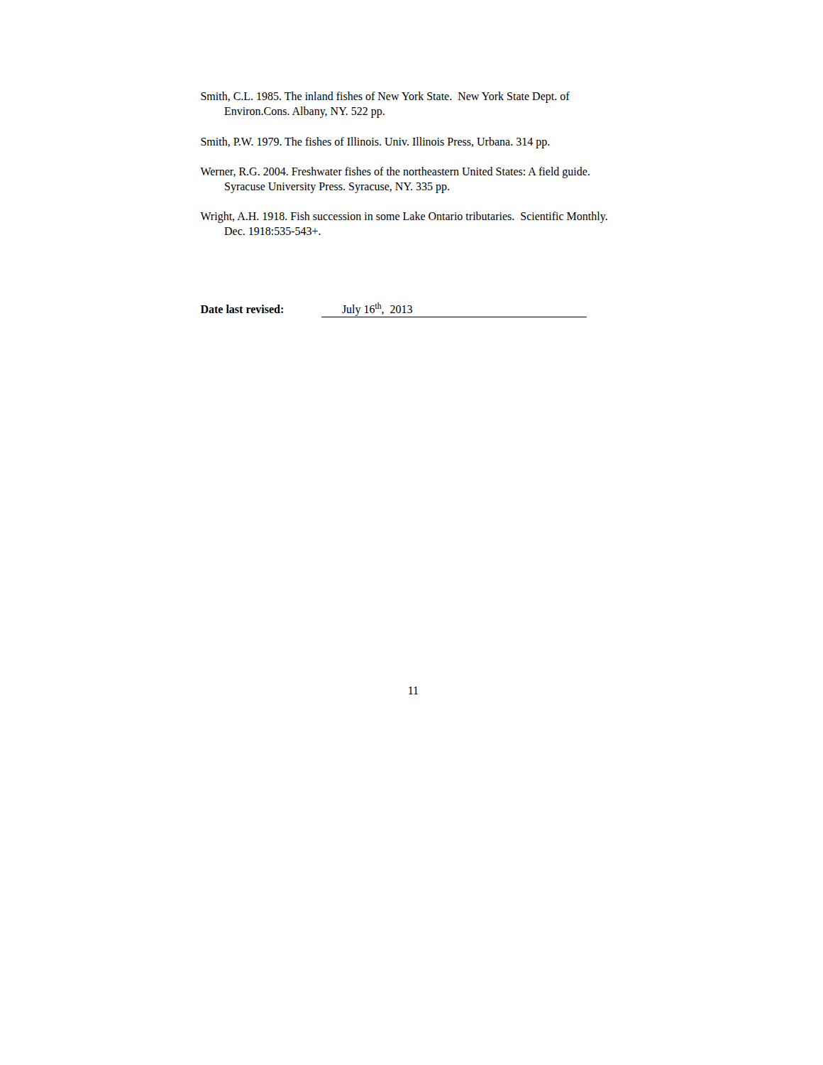Smith, C.L. 1985. The inland fishes of New York State. New York State Dept. of Environ.Cons. Albany, NY. 522 pp.
Smith, P.W. 1979. The fishes of Illinois. Univ. Illinois Press, Urbana. 314 pp.
Werner, R.G. 2004. Freshwater fishes of the northeastern United States: A field guide. Syracuse University Press. Syracuse, NY. 335 pp.
Wright, A.H. 1918. Fish succession in some Lake Ontario tributaries. Scientific Monthly. Dec. 1918:535-543+.
Date last revised: July 16th, 2013
11